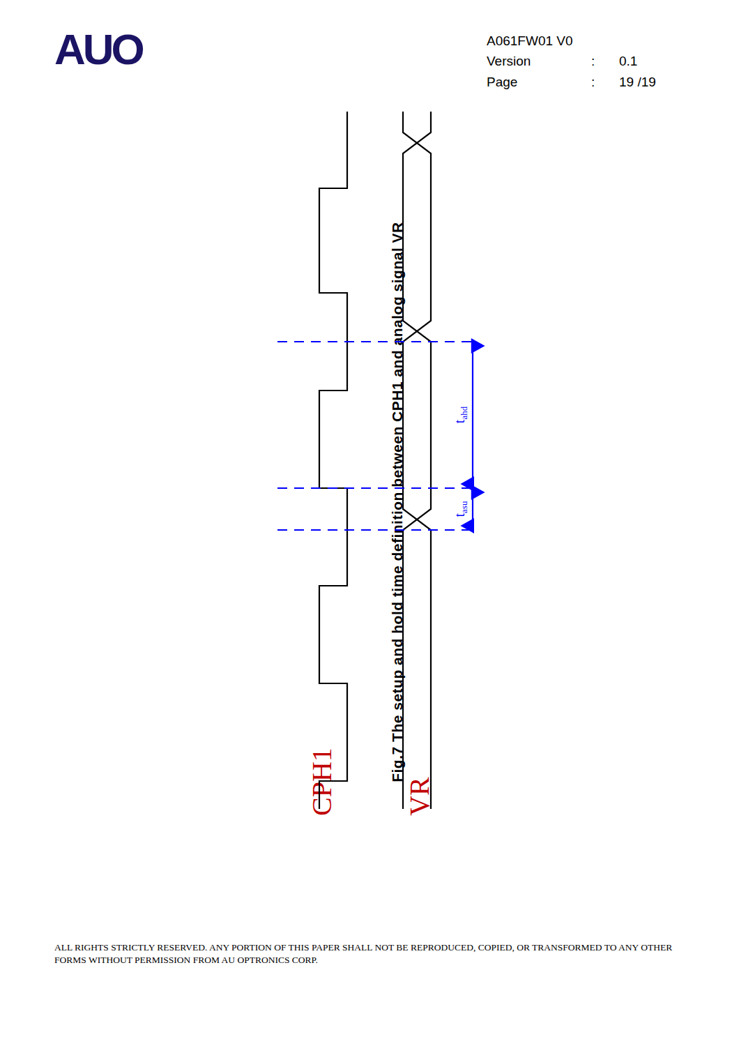AUO
| A061FW01 V0 | | |
| Version | : | 0.1 |
| Page | : | 19 /19 |
CPH1
VR
Fig.7 The setup and hold time definition between CPH1 and analog signal VR
tahd tasu
ALL RIGHTS STRICTLY RESERVED. ANY PORTION OF THIS PAPER SHALL NOT BE REPRODUCED, COPIED, OR TRANSFORMED TO ANY OTHER FORMS WITHOUT PERMISSION FROM AU OPTRONICS CORP.